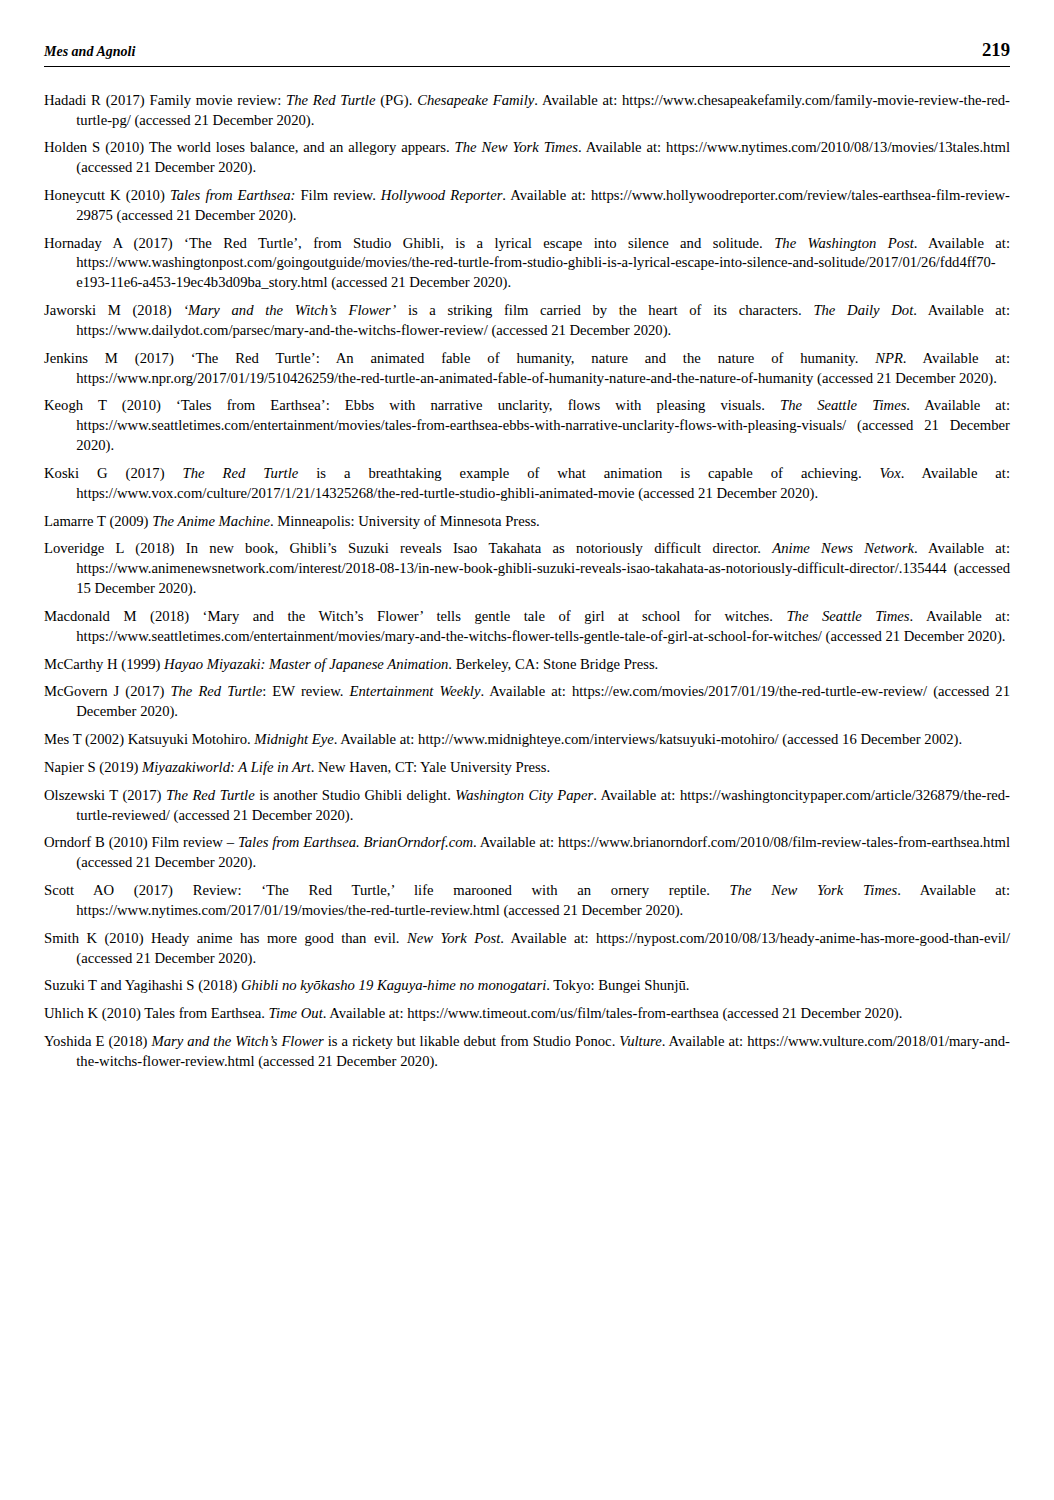Mes and Agnoli 219
Hadadi R (2017) Family movie review: The Red Turtle (PG). Chesapeake Family. Available at: https://www.chesapeakefamily.com/family-movie-review-the-red-turtle-pg/ (accessed 21 December 2020).
Holden S (2010) The world loses balance, and an allegory appears. The New York Times. Available at: https://www.nytimes.com/2010/08/13/movies/13tales.html (accessed 21 December 2020).
Honeycutt K (2010) Tales from Earthsea: Film review. Hollywood Reporter. Available at: https://www.hollywoodreporter.com/review/tales-earthsea-film-review-29875 (accessed 21 December 2020).
Hornaday A (2017) ‘The Red Turtle’, from Studio Ghibli, is a lyrical escape into silence and solitude. The Washington Post. Available at: https://www.washingtonpost.com/goingoutguide/movies/the-red-turtle-from-studio-ghibli-is-a-lyrical-escape-into-silence-and-solitude/2017/01/26/fdd4ff70-e193-11e6-a453-19ec4b3d09ba_story.html (accessed 21 December 2020).
Jaworski M (2018) ‘Mary and the Witch’s Flower’ is a striking film carried by the heart of its characters. The Daily Dot. Available at: https://www.dailydot.com/parsec/mary-and-the-witchs-flower-review/ (accessed 21 December 2020).
Jenkins M (2017) ‘The Red Turtle’: An animated fable of humanity, nature and the nature of humanity. NPR. Available at: https://www.npr.org/2017/01/19/510426259/the-red-turtle-an-animated-fable-of-humanity-nature-and-the-nature-of-humanity (accessed 21 December 2020).
Keogh T (2010) ‘Tales from Earthsea’: Ebbs with narrative unclarity, flows with pleasing visuals. The Seattle Times. Available at: https://www.seattletimes.com/entertainment/movies/tales-from-earthsea-ebbs-with-narrative-unclarity-flows-with-pleasing-visuals/ (accessed 21 December 2020).
Koski G (2017) The Red Turtle is a breathtaking example of what animation is capable of achieving. Vox. Available at: https://www.vox.com/culture/2017/1/21/14325268/the-red-turtle-studio-ghibli-animated-movie (accessed 21 December 2020).
Lamarre T (2009) The Anime Machine. Minneapolis: University of Minnesota Press.
Loveridge L (2018) In new book, Ghibli’s Suzuki reveals Isao Takahata as notoriously difficult director. Anime News Network. Available at: https://www.animenewsnetwork.com/interest/2018-08-13/in-new-book-ghibli-suzuki-reveals-isao-takahata-as-notoriously-difficult-director/.135444 (accessed 15 December 2020).
Macdonald M (2018) ‘Mary and the Witch’s Flower’ tells gentle tale of girl at school for witches. The Seattle Times. Available at: https://www.seattletimes.com/entertainment/movies/mary-and-the-witchs-flower-tells-gentle-tale-of-girl-at-school-for-witches/ (accessed 21 December 2020).
McCarthy H (1999) Hayao Miyazaki: Master of Japanese Animation. Berkeley, CA: Stone Bridge Press.
McGovern J (2017) The Red Turtle: EW review. Entertainment Weekly. Available at: https://ew.com/movies/2017/01/19/the-red-turtle-ew-review/ (accessed 21 December 2020).
Mes T (2002) Katsuyuki Motohiro. Midnight Eye. Available at: http://www.midnighteye.com/interviews/katsuyuki-motohiro/ (accessed 16 December 2002).
Napier S (2019) Miyazakiworld: A Life in Art. New Haven, CT: Yale University Press.
Olszewski T (2017) The Red Turtle is another Studio Ghibli delight. Washington City Paper. Available at: https://washingtoncitypaper.com/article/326879/the-red-turtle-reviewed/ (accessed 21 December 2020).
Orndorf B (2010) Film review – Tales from Earthsea. BrianOrndorf.com. Available at: https://www.brianorndorf.com/2010/08/film-review-tales-from-earthsea.html (accessed 21 December 2020).
Scott AO (2017) Review: ‘The Red Turtle,’ life marooned with an ornery reptile. The New York Times. Available at: https://www.nytimes.com/2017/01/19/movies/the-red-turtle-review.html (accessed 21 December 2020).
Smith K (2010) Heady anime has more good than evil. New York Post. Available at: https://nypost.com/2010/08/13/heady-anime-has-more-good-than-evil/ (accessed 21 December 2020).
Suzuki T and Yagihashi S (2018) Ghibli no kyōkasho 19 Kaguya-hime no monogatari. Tokyo: Bungei Shunjū.
Uhlich K (2010) Tales from Earthsea. Time Out. Available at: https://www.timeout.com/us/film/tales-from-earthsea (accessed 21 December 2020).
Yoshida E (2018) Mary and the Witch’s Flower is a rickety but likable debut from Studio Ponoc. Vulture. Available at: https://www.vulture.com/2018/01/mary-and-the-witchs-flower-review.html (accessed 21 December 2020).